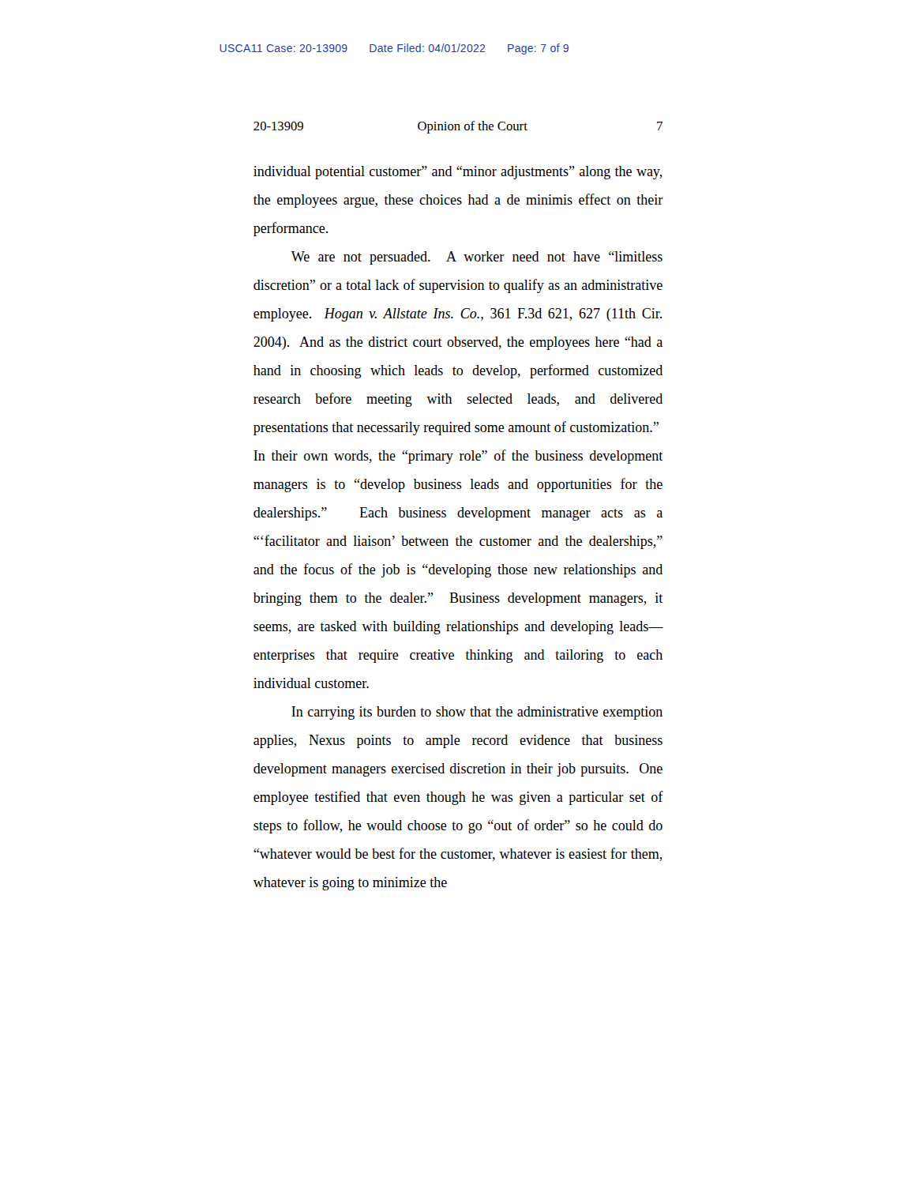USCA11 Case: 20-13909 Date Filed: 04/01/2022 Page: 7 of 9
20-13909
Opinion of the Court
7
individual potential customer” and “minor adjustments” along the way, the employees argue, these choices had a de minimis effect on their performance.
We are not persuaded. A worker need not have “limitless discretion” or a total lack of supervision to qualify as an administrative employee. Hogan v. Allstate Ins. Co., 361 F.3d 621, 627 (11th Cir. 2004). And as the district court observed, the employees here “had a hand in choosing which leads to develop, performed customized research before meeting with selected leads, and delivered presentations that necessarily required some amount of customization.” In their own words, the “primary role” of the business development managers is to “develop business leads and opportunities for the dealerships.” Each business development manager acts as a “‘facilitator and liaison’ between the customer and the dealerships,” and the focus of the job is “developing those new relationships and bringing them to the dealer.” Business development managers, it seems, are tasked with building relationships and developing leads—enterprises that require creative thinking and tailoring to each individual customer.
In carrying its burden to show that the administrative exemption applies, Nexus points to ample record evidence that business development managers exercised discretion in their job pursuits. One employee testified that even though he was given a particular set of steps to follow, he would choose to go “out of order” so he could do “whatever would be best for the customer, whatever is easiest for them, whatever is going to minimize the